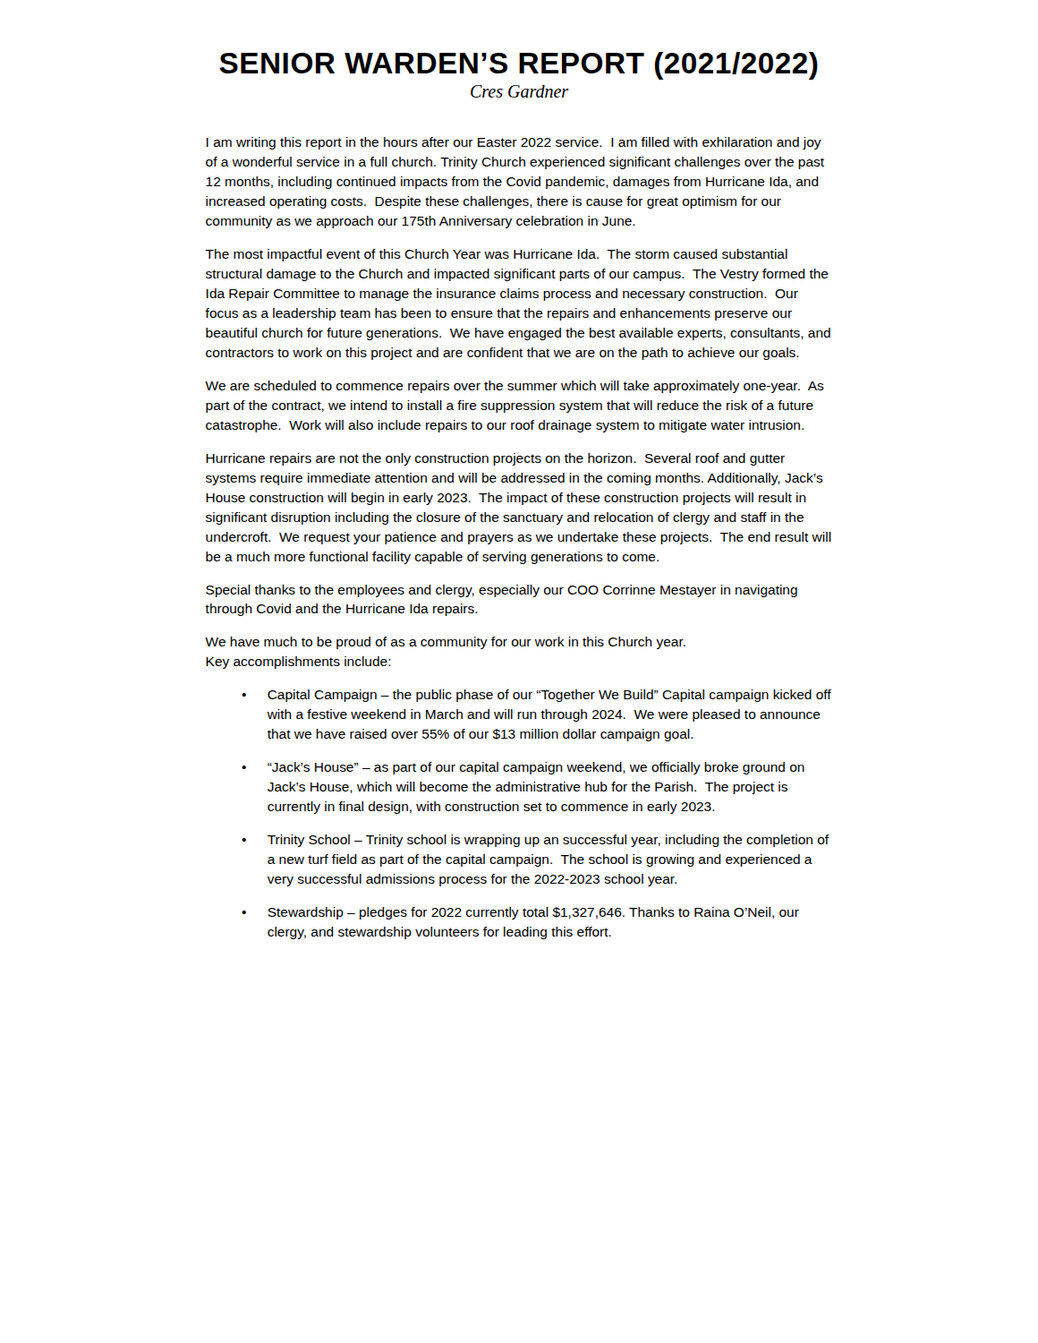SENIOR WARDEN’S REPORT (2021/2022)
Cres Gardner
I am writing this report in the hours after our Easter 2022 service. I am filled with exhilaration and joy of a wonderful service in a full church. Trinity Church experienced significant challenges over the past 12 months, including continued impacts from the Covid pandemic, damages from Hurricane Ida, and increased operating costs. Despite these challenges, there is cause for great optimism for our community as we approach our 175th Anniversary celebration in June.
The most impactful event of this Church Year was Hurricane Ida. The storm caused substantial structural damage to the Church and impacted significant parts of our campus. The Vestry formed the Ida Repair Committee to manage the insurance claims process and necessary construction. Our focus as a leadership team has been to ensure that the repairs and enhancements preserve our beautiful church for future generations. We have engaged the best available experts, consultants, and contractors to work on this project and are confident that we are on the path to achieve our goals.
We are scheduled to commence repairs over the summer which will take approximately one-year. As part of the contract, we intend to install a fire suppression system that will reduce the risk of a future catastrophe. Work will also include repairs to our roof drainage system to mitigate water intrusion.
Hurricane repairs are not the only construction projects on the horizon. Several roof and gutter systems require immediate attention and will be addressed in the coming months. Additionally, Jack’s House construction will begin in early 2023. The impact of these construction projects will result in significant disruption including the closure of the sanctuary and relocation of clergy and staff in the undercroft. We request your patience and prayers as we undertake these projects. The end result will be a much more functional facility capable of serving generations to come.
Special thanks to the employees and clergy, especially our COO Corrinne Mestayer in navigating through Covid and the Hurricane Ida repairs.
We have much to be proud of as a community for our work in this Church year.
Key accomplishments include:
Capital Campaign – the public phase of our “Together We Build” Capital campaign kicked off with a festive weekend in March and will run through 2024. We were pleased to announce that we have raised over 55% of our $13 million dollar campaign goal.
“Jack’s House” – as part of our capital campaign weekend, we officially broke ground on Jack’s House, which will become the administrative hub for the Parish. The project is currently in final design, with construction set to commence in early 2023.
Trinity School – Trinity school is wrapping up an successful year, including the completion of a new turf field as part of the capital campaign. The school is growing and experienced a very successful admissions process for the 2022-2023 school year.
Stewardship – pledges for 2022 currently total $1,327,646. Thanks to Raina O’Neil, our clergy, and stewardship volunteers for leading this effort.